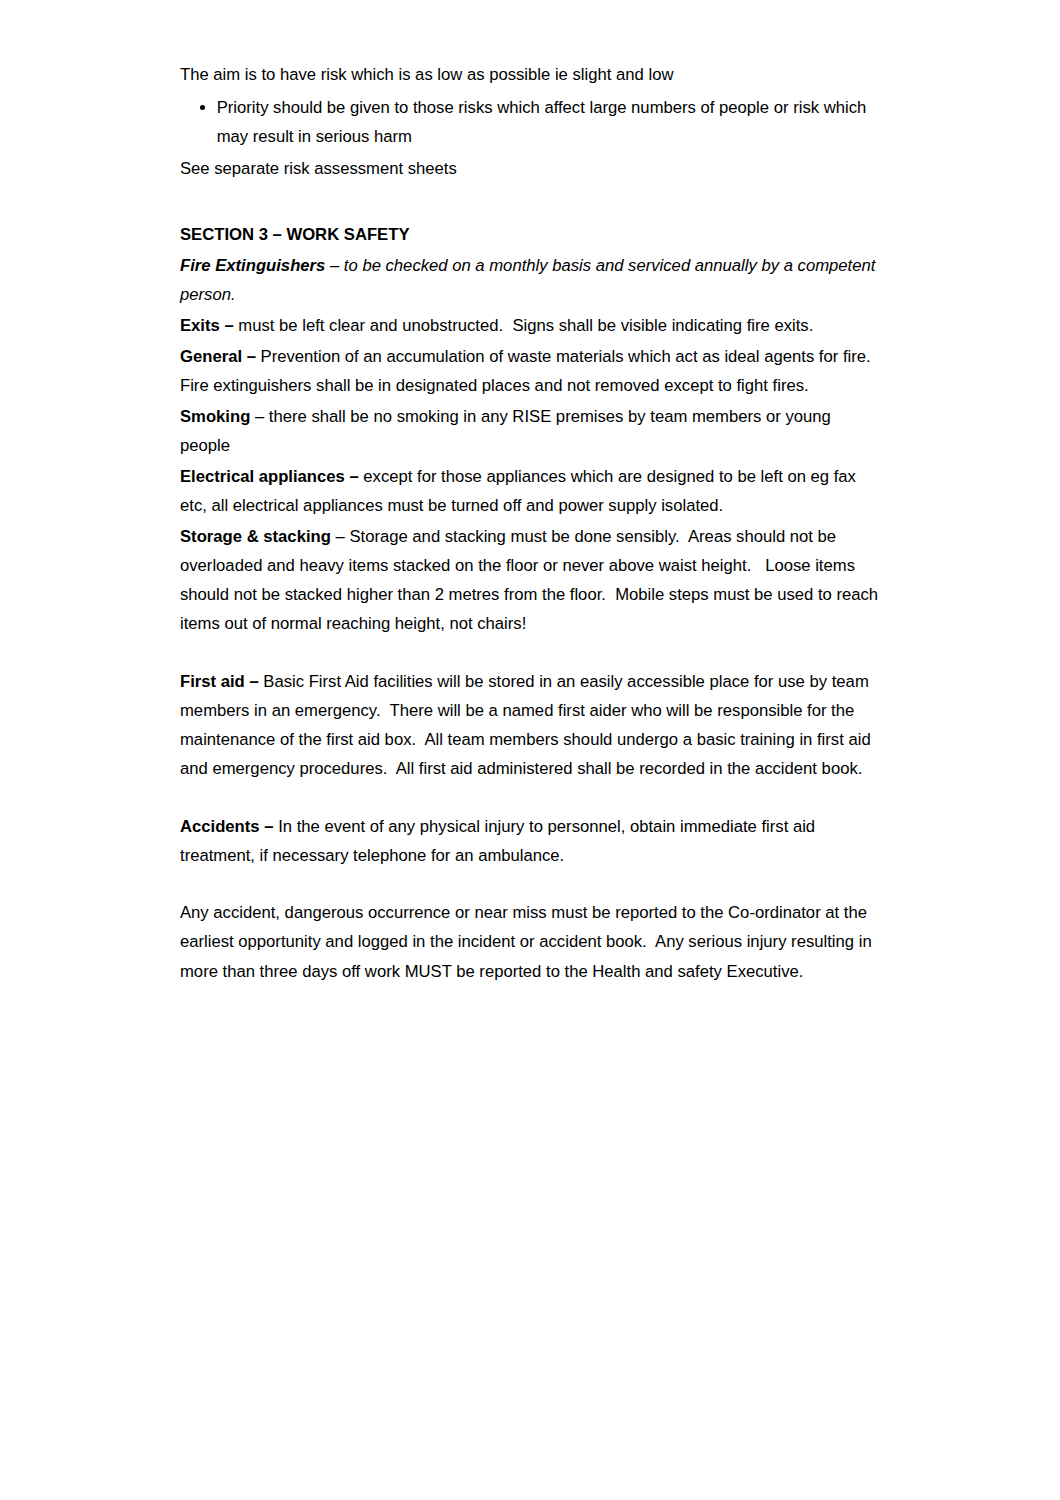The aim is to have risk which is as low as possible ie slight and low
Priority should be given to those risks which affect large numbers of people or risk which may result in serious harm
See separate risk assessment sheets
SECTION 3 – WORK SAFETY
Fire Extinguishers – to be checked on a monthly basis and serviced annually by a competent person.
Exits – must be left clear and unobstructed. Signs shall be visible indicating fire exits.
General – Prevention of an accumulation of waste materials which act as ideal agents for fire. Fire extinguishers shall be in designated places and not removed except to fight fires.
Smoking – there shall be no smoking in any RISE premises by team members or young people
Electrical appliances – except for those appliances which are designed to be left on eg fax etc, all electrical appliances must be turned off and power supply isolated.
Storage & stacking – Storage and stacking must be done sensibly. Areas should not be overloaded and heavy items stacked on the floor or never above waist height. Loose items should not be stacked higher than 2 metres from the floor. Mobile steps must be used to reach items out of normal reaching height, not chairs!
First aid – Basic First Aid facilities will be stored in an easily accessible place for use by team members in an emergency. There will be a named first aider who will be responsible for the maintenance of the first aid box. All team members should undergo a basic training in first aid and emergency procedures. All first aid administered shall be recorded in the accident book.
Accidents – In the event of any physical injury to personnel, obtain immediate first aid treatment, if necessary telephone for an ambulance.
Any accident, dangerous occurrence or near miss must be reported to the Co-ordinator at the earliest opportunity and logged in the incident or accident book. Any serious injury resulting in more than three days off work MUST be reported to the Health and safety Executive.